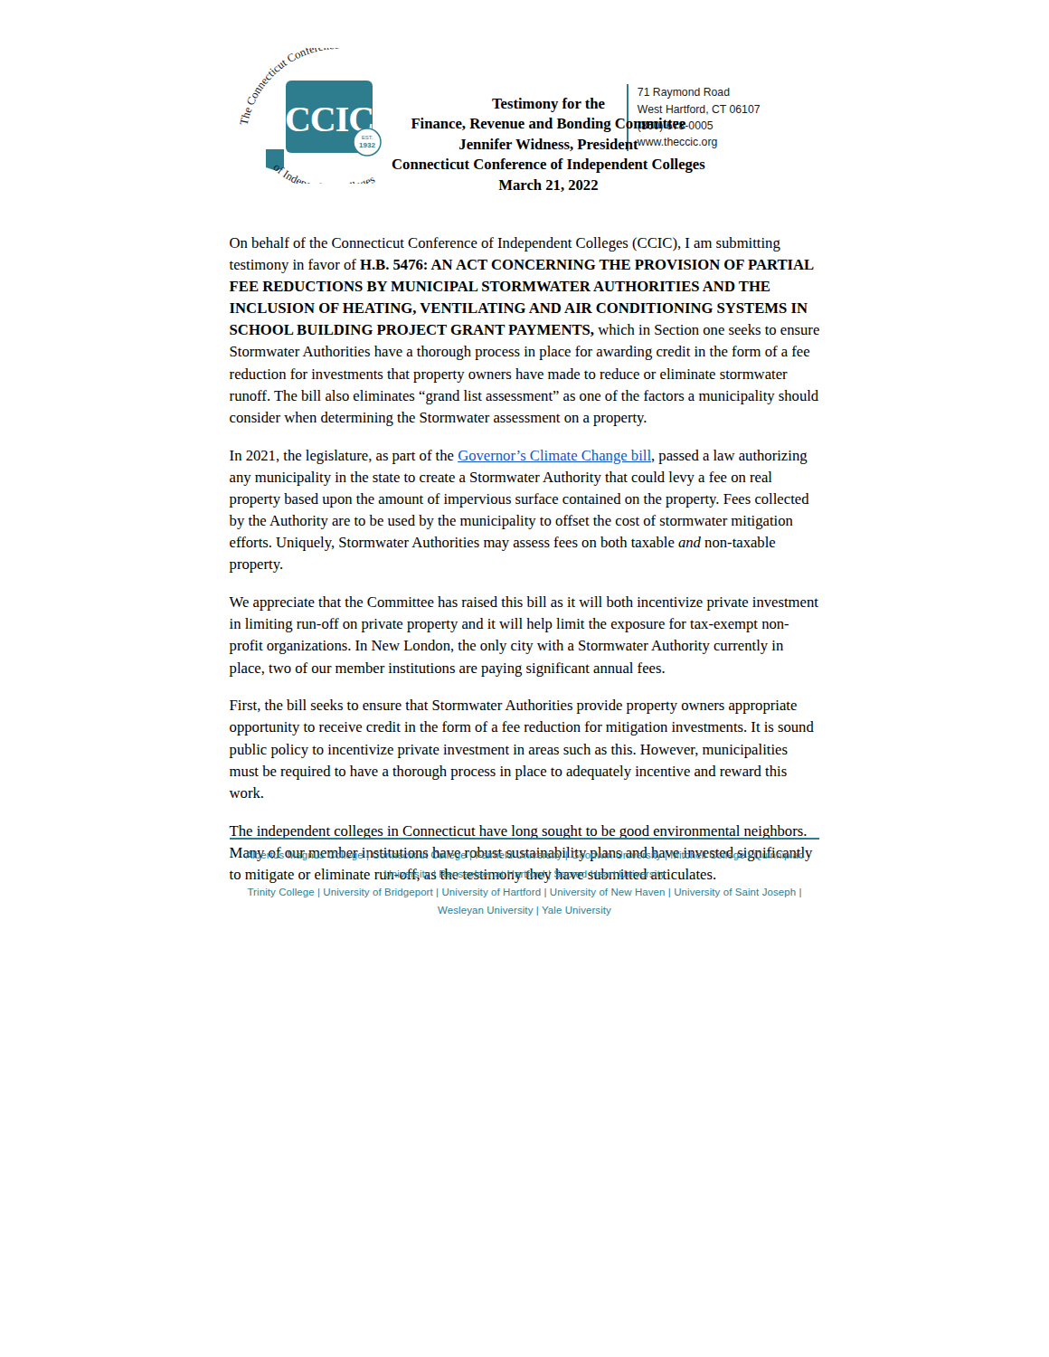CCIC EST. 1932 The Connecticut Conference of Independent Colleges
71 Raymond Road
West Hartford, CT 06107
(860) 678-0005
www.theccic.org
Testimony for the
Finance, Revenue and Bonding Committee
Jennifer Widness, President
Connecticut Conference of Independent Colleges
March 21, 2022
On behalf of the Connecticut Conference of Independent Colleges (CCIC), I am submitting testimony in favor of H.B. 5476: AN ACT CONCERNING THE PROVISION OF PARTIAL FEE REDUCTIONS BY MUNICIPAL STORMWATER AUTHORITIES AND THE INCLUSION OF HEATING, VENTILATING AND AIR CONDITIONING SYSTEMS IN SCHOOL BUILDING PROJECT GRANT PAYMENTS, which in Section one seeks to ensure Stormwater Authorities have a thorough process in place for awarding credit in the form of a fee reduction for investments that property owners have made to reduce or eliminate stormwater runoff. The bill also eliminates “grand list assessment” as one of the factors a municipality should consider when determining the Stormwater assessment on a property.
In 2021, the legislature, as part of the Governor’s Climate Change bill, passed a law authorizing any municipality in the state to create a Stormwater Authority that could levy a fee on real property based upon the amount of impervious surface contained on the property. Fees collected by the Authority are to be used by the municipality to offset the cost of stormwater mitigation efforts. Uniquely, Stormwater Authorities may assess fees on both taxable and non-taxable property.
We appreciate that the Committee has raised this bill as it will both incentivize private investment in limiting run-off on private property and it will help limit the exposure for tax-exempt non-profit organizations. In New London, the only city with a Stormwater Authority currently in place, two of our member institutions are paying significant annual fees.
First, the bill seeks to ensure that Stormwater Authorities provide property owners appropriate opportunity to receive credit in the form of a fee reduction for mitigation investments. It is sound public policy to incentivize private investment in areas such as this. However, municipalities must be required to have a thorough process in place to adequately incentive and reward this work.
The independent colleges in Connecticut have long sought to be good environmental neighbors. Many of our member institutions have robust sustainability plans and have invested significantly to mitigate or eliminate run-off, as the testimony they have submitted articulates.
Albertus Magnus College | Connecticut College | Fairfield University | Goodwin University | Mitchell College | Quinnipiac University | Rensselaer at Hartford | Sacred Heart University
Trinity College | University of Bridgeport | University of Hartford | University of New Haven | University of Saint Joseph | Wesleyan University | Yale University